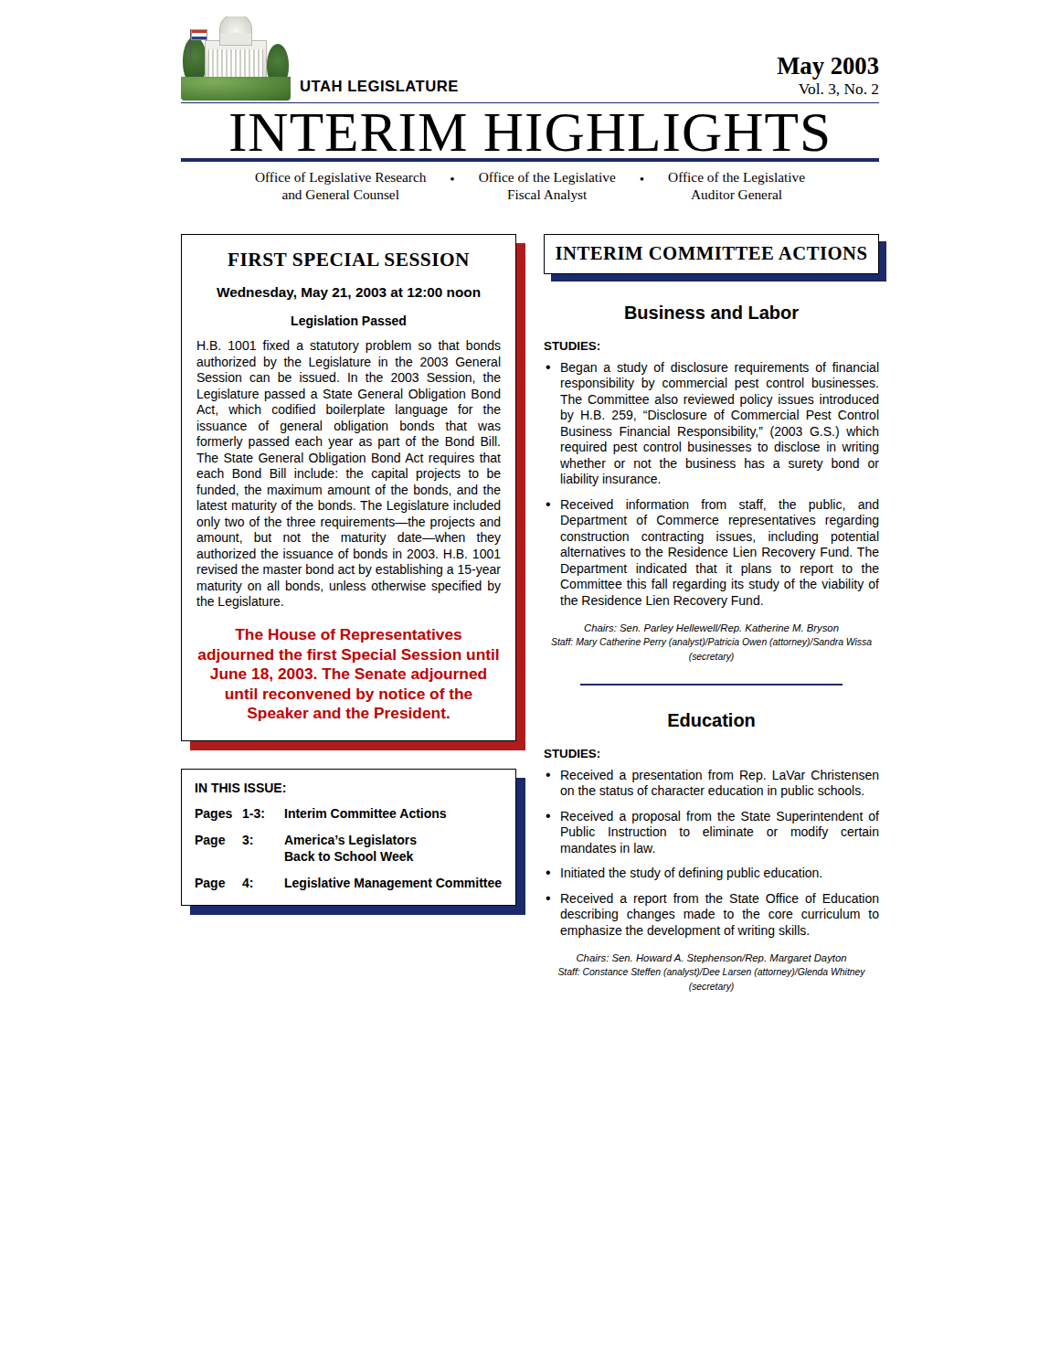UTAH LEGISLATURE
May 2003
Vol. 3, No. 2
INTERIM HIGHLIGHTS
Office of Legislative Research
and General Counsel
•
Office of the Legislative
Fiscal Analyst
•
Office of the Legislative
Auditor General
FIRST SPECIAL SESSION
Wednesday, May 21, 2003 at 12:00 noon
Legislation Passed
H.B. 1001 fixed a statutory problem so that bonds authorized by the Legislature in the 2003 General Session can be issued. In the 2003 Session, the Legislature passed a State General Obligation Bond Act, which codified boilerplate language for the issuance of general obligation bonds that was formerly passed each year as part of the Bond Bill. The State General Obligation Bond Act requires that each Bond Bill include: the capital projects to be funded, the maximum amount of the bonds, and the latest maturity of the bonds. The Legislature included only two of the three requirements—the projects and amount, but not the maturity date—when they authorized the issuance of bonds in 2003. H.B. 1001 revised the master bond act by establishing a 15-year maturity on all bonds, unless otherwise specified by the Legislature.
The House of Representatives adjourned the first Special Session until June 18, 2003. The Senate adjourned until reconvened by notice of the Speaker and the President.
IN THIS ISSUE:
| Pages | 1-3: | Interim Committee Actions |
| Page | 3: | America’s Legislators Back to School Week |
| Page | 4: | Legislative Management Committee |
INTERIM COMMITTEE ACTIONS
Business and Labor
STUDIES:
Began a study of disclosure requirements of financial responsibility by commercial pest control businesses. The Committee also reviewed policy issues introduced by H.B. 259, “Disclosure of Commercial Pest Control Business Financial Responsibility,” (2003 G.S.) which required pest control businesses to disclose in writing whether or not the business has a surety bond or liability insurance.
Received information from staff, the public, and Department of Commerce representatives regarding construction contracting issues, including potential alternatives to the Residence Lien Recovery Fund. The Department indicated that it plans to report to the Committee this fall regarding its study of the viability of the Residence Lien Recovery Fund.
Chairs: Sen. Parley Hellewell/Rep. Katherine M. Bryson
Staff: Mary Catherine Perry (analyst)/Patricia Owen (attorney)/Sandra Wissa (secretary)
Education
STUDIES:
Received a presentation from Rep. LaVar Christensen on the status of character education in public schools.
Received a proposal from the State Superintendent of Public Instruction to eliminate or modify certain mandates in law.
Initiated the study of defining public education.
Received a report from the State Office of Education describing changes made to the core curriculum to emphasize the development of writing skills.
Chairs: Sen. Howard A. Stephenson/Rep. Margaret Dayton
Staff: Constance Steffen (analyst)/Dee Larsen (attorney)/Glenda Whitney (secretary)